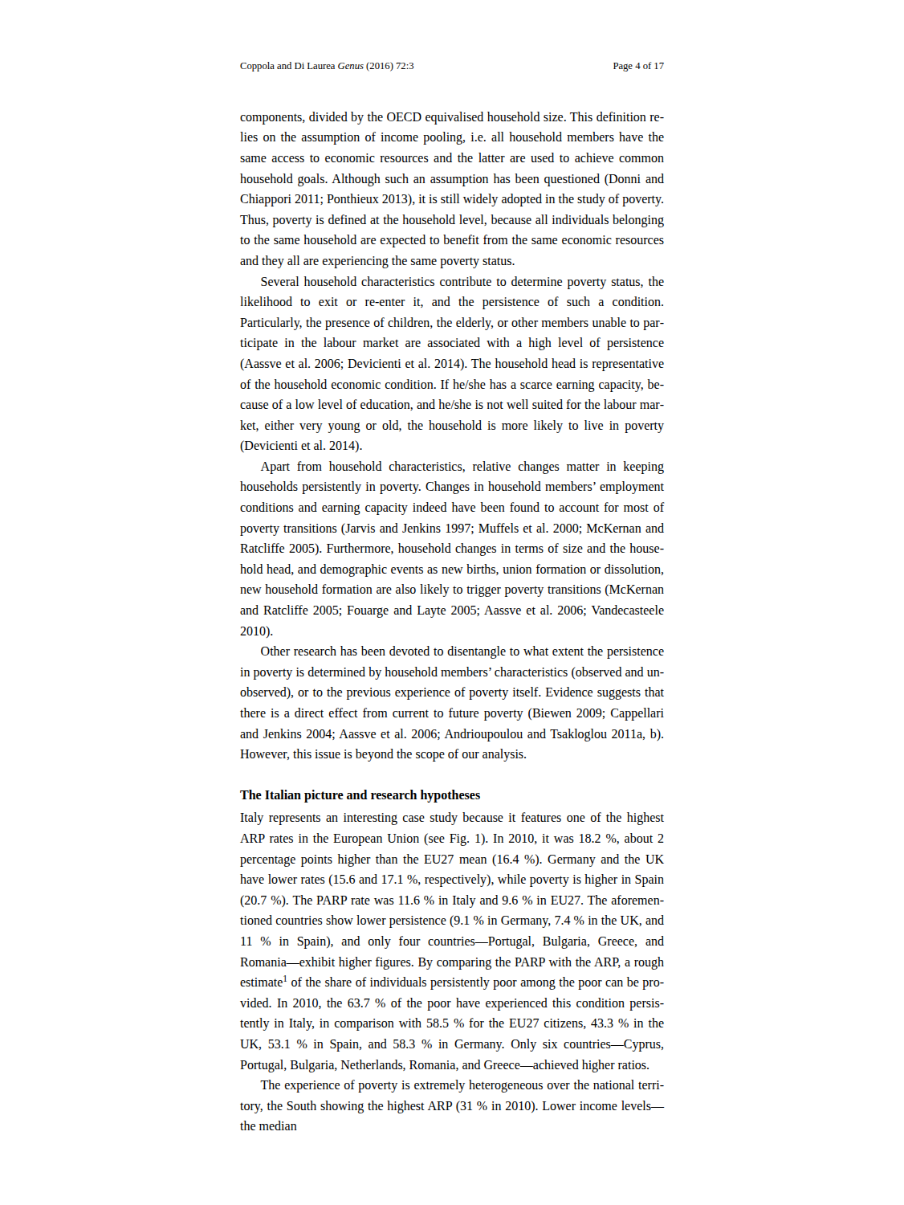Coppola and Di Laurea Genus (2016) 72:3
Page 4 of 17
components, divided by the OECD equivalised household size. This definition relies on the assumption of income pooling, i.e. all household members have the same access to economic resources and the latter are used to achieve common household goals. Although such an assumption has been questioned (Donni and Chiappori 2011; Ponthieux 2013), it is still widely adopted in the study of poverty. Thus, poverty is defined at the household level, because all individuals belonging to the same household are expected to benefit from the same economic resources and they all are experiencing the same poverty status.
Several household characteristics contribute to determine poverty status, the likelihood to exit or re-enter it, and the persistence of such a condition. Particularly, the presence of children, the elderly, or other members unable to participate in the labour market are associated with a high level of persistence (Aassve et al. 2006; Devicienti et al. 2014). The household head is representative of the household economic condition. If he/she has a scarce earning capacity, because of a low level of education, and he/she is not well suited for the labour market, either very young or old, the household is more likely to live in poverty (Devicienti et al. 2014).
Apart from household characteristics, relative changes matter in keeping households persistently in poverty. Changes in household members’ employment conditions and earning capacity indeed have been found to account for most of poverty transitions (Jarvis and Jenkins 1997; Muffels et al. 2000; McKernan and Ratcliffe 2005). Furthermore, household changes in terms of size and the household head, and demographic events as new births, union formation or dissolution, new household formation are also likely to trigger poverty transitions (McKernan and Ratcliffe 2005; Fouarge and Layte 2005; Aassve et al. 2006; Vandecasteele 2010).
Other research has been devoted to disentangle to what extent the persistence in poverty is determined by household members’ characteristics (observed and unobserved), or to the previous experience of poverty itself. Evidence suggests that there is a direct effect from current to future poverty (Biewen 2009; Cappellari and Jenkins 2004; Aassve et al. 2006; Andrioupoulou and Tsakloglou 2011a, b). However, this issue is beyond the scope of our analysis.
The Italian picture and research hypotheses
Italy represents an interesting case study because it features one of the highest ARP rates in the European Union (see Fig. 1). In 2010, it was 18.2 %, about 2 percentage points higher than the EU27 mean (16.4 %). Germany and the UK have lower rates (15.6 and 17.1 %, respectively), while poverty is higher in Spain (20.7 %). The PARP rate was 11.6 % in Italy and 9.6 % in EU27. The aforementioned countries show lower persistence (9.1 % in Germany, 7.4 % in the UK, and 11 % in Spain), and only four countries—Portugal, Bulgaria, Greece, and Romania—exhibit higher figures. By comparing the PARP with the ARP, a rough estimate1 of the share of individuals persistently poor among the poor can be provided. In 2010, the 63.7 % of the poor have experienced this condition persistently in Italy, in comparison with 58.5 % for the EU27 citizens, 43.3 % in the UK, 53.1 % in Spain, and 58.3 % in Germany. Only six countries—Cyprus, Portugal, Bulgaria, Netherlands, Romania, and Greece—achieved higher ratios.
The experience of poverty is extremely heterogeneous over the national territory, the South showing the highest ARP (31 % in 2010). Lower income levels—the median